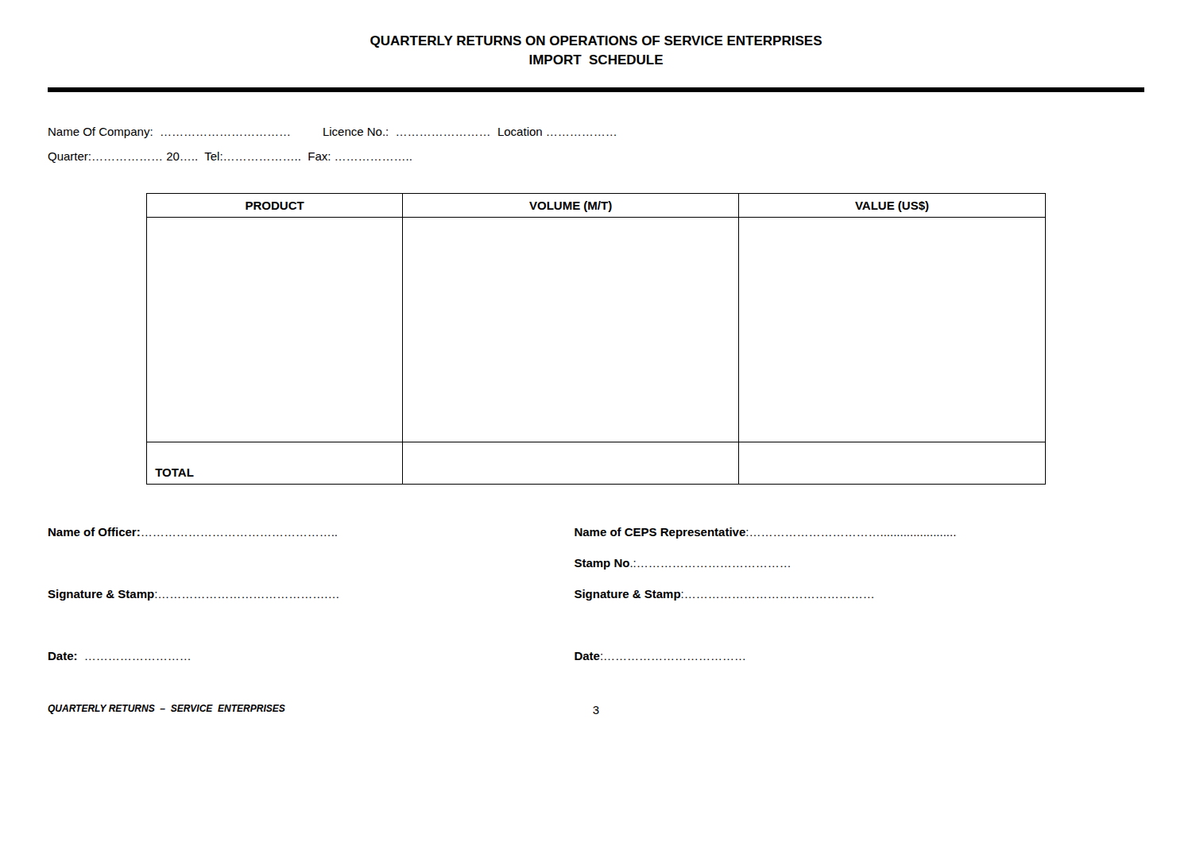QUARTERLY RETURNS ON OPERATIONS OF SERVICE ENTERPRISES
IMPORT SCHEDULE
Name Of Company: …………………………… Licence No.: …………………… Location ………………
Quarter:……………… 20….. Tel:……………….. Fax: ………………..
| PRODUCT | VOLUME (M/T) | VALUE (US$) |
| --- | --- | --- |
| TOTAL | | |
| Name of Officer: ………………………………………….. | Name of CEPS Representative :……………………………....................... |
| | Stamp No .:………………………………… |
| Signature & Stamp :…………………………………….… | Signature & Stamp :………………………………………… |
| Date: ……………………… | Date :……………………………… |
QUARTERLY RETURNS – SERVICE ENTERPRISES
3